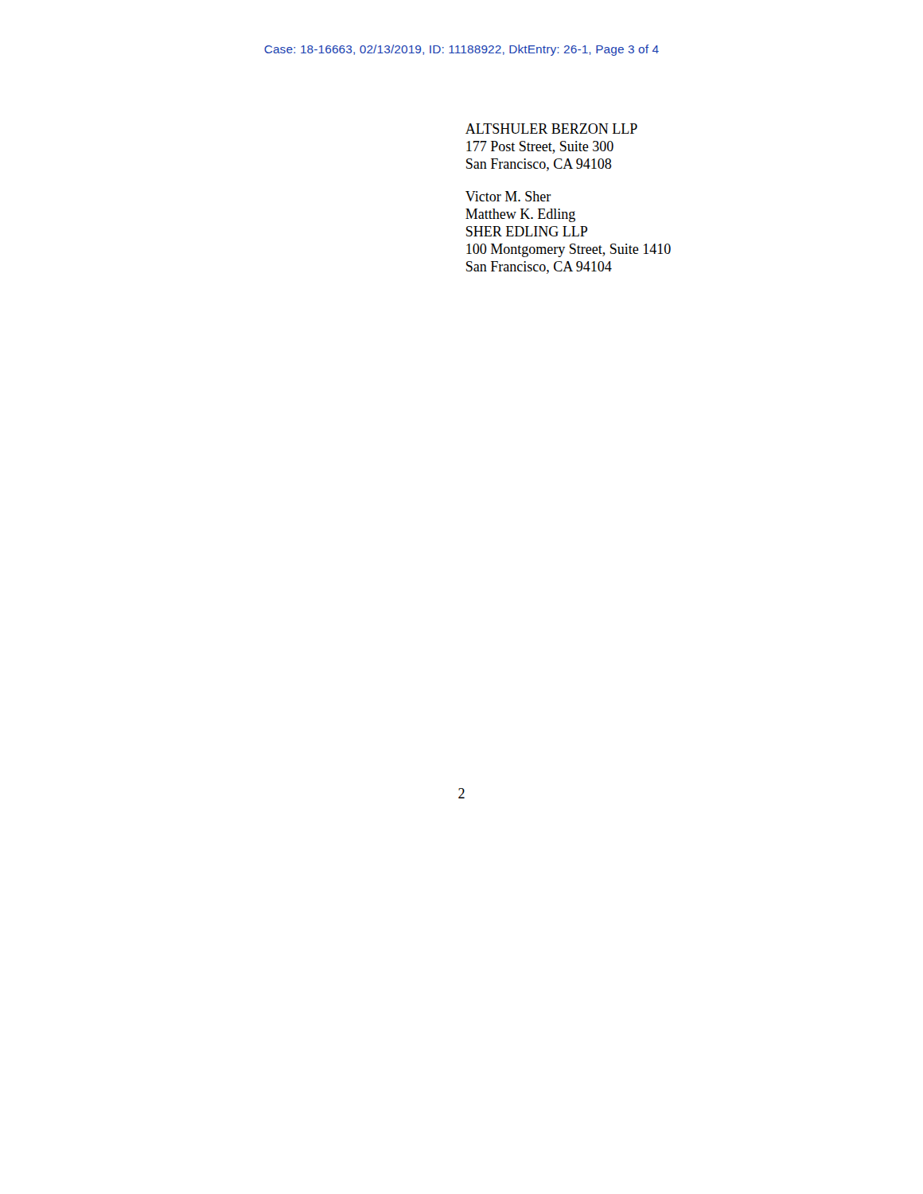Case: 18-16663, 02/13/2019, ID: 11188922, DktEntry: 26-1, Page 3 of 4
ALTSHULER BERZON LLP
177 Post Street, Suite 300
San Francisco, CA 94108
Victor M. Sher
Matthew K. Edling
SHER EDLING LLP
100 Montgomery Street, Suite 1410
San Francisco, CA 94104
2